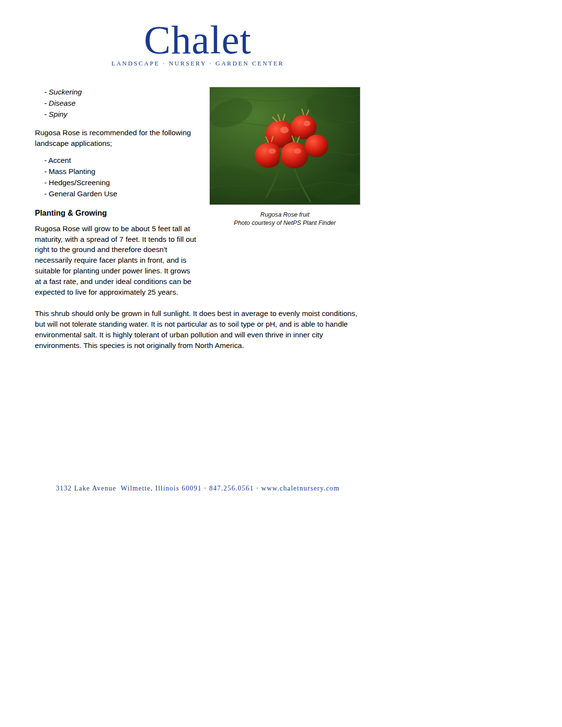Chalet
Landscape · Nursery · Garden Center
Suckering
Disease
Spiny
Rugosa Rose is recommended for the following landscape applications;
Accent
Mass Planting
Hedges/Screening
General Garden Use
Planting & Growing
Rugosa Rose will grow to be about 5 feet tall at maturity, with a spread of 7 feet. It tends to fill out right to the ground and therefore doesn't necessarily require facer plants in front, and is suitable for planting under power lines. It grows at a fast rate, and under ideal conditions can be expected to live for approximately 25 years.
Rugosa Rose fruit
Photo courtesy of NetPS Plant Finder
This shrub should only be grown in full sunlight. It does best in average to evenly moist conditions, but will not tolerate standing water. It is not particular as to soil type or pH, and is able to handle environmental salt. It is highly tolerant of urban pollution and will even thrive in inner city environments. This species is not originally from North America.
3132 Lake Avenue Wilmette, Illinois 60091 · 847.256.0561 · www.chaletnursery.com